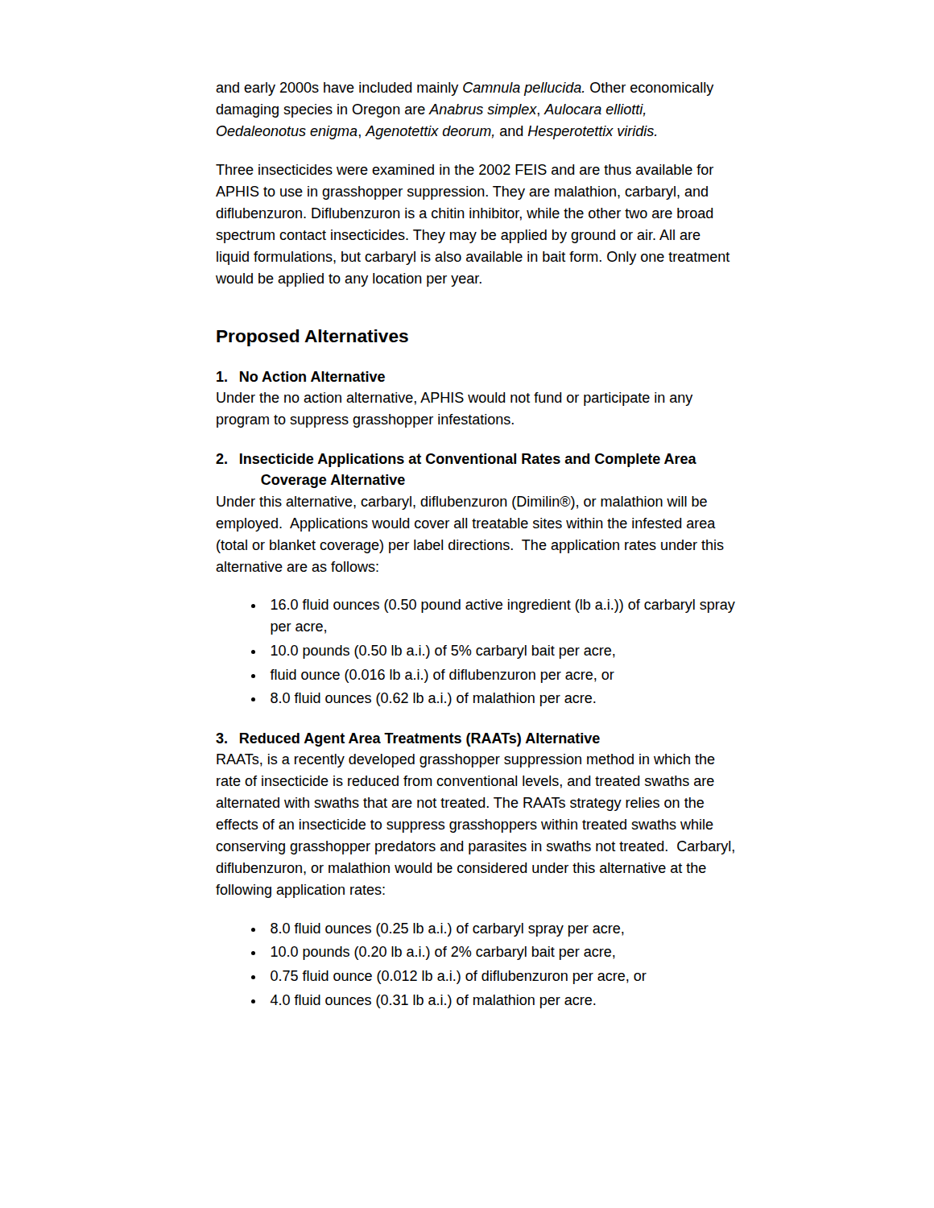and early 2000s have included mainly Camnula pellucida. Other economically damaging species in Oregon are Anabrus simplex, Aulocara elliotti, Oedaleonotus enigma, Agenotettix deorum, and Hesperotettix viridis.
Three insecticides were examined in the 2002 FEIS and are thus available for APHIS to use in grasshopper suppression. They are malathion, carbaryl, and diflubenzuron. Diflubenzuron is a chitin inhibitor, while the other two are broad spectrum contact insecticides. They may be applied by ground or air. All are liquid formulations, but carbaryl is also available in bait form. Only one treatment would be applied to any location per year.
Proposed Alternatives
1. No Action Alternative
Under the no action alternative, APHIS would not fund or participate in any program to suppress grasshopper infestations.
2. Insecticide Applications at Conventional Rates and Complete AreaCoverage Alternative
Under this alternative, carbaryl, diflubenzuron (Dimilin®), or malathion will be employed. Applications would cover all treatable sites within the infested area (total or blanket coverage) per label directions. The application rates under this alternative are as follows:
16.0 fluid ounces (0.50 pound active ingredient (lb a.i.)) of carbaryl spray per acre,
10.0 pounds (0.50 lb a.i.) of 5% carbaryl bait per acre,
fluid ounce (0.016 lb a.i.) of diflubenzuron per acre, or
8.0 fluid ounces (0.62 lb a.i.) of malathion per acre.
3. Reduced Agent Area Treatments (RAATs) Alternative
RAATs, is a recently developed grasshopper suppression method in which the rate of insecticide is reduced from conventional levels, and treated swaths are alternated with swaths that are not treated. The RAATs strategy relies on the effects of an insecticide to suppress grasshoppers within treated swaths while conserving grasshopper predators and parasites in swaths not treated. Carbaryl, diflubenzuron, or malathion would be considered under this alternative at the following application rates:
8.0 fluid ounces (0.25 lb a.i.) of carbaryl spray per acre,
10.0 pounds (0.20 lb a.i.) of 2% carbaryl bait per acre,
0.75 fluid ounce (0.012 lb a.i.) of diflubenzuron per acre, or
4.0 fluid ounces (0.31 lb a.i.) of malathion per acre.